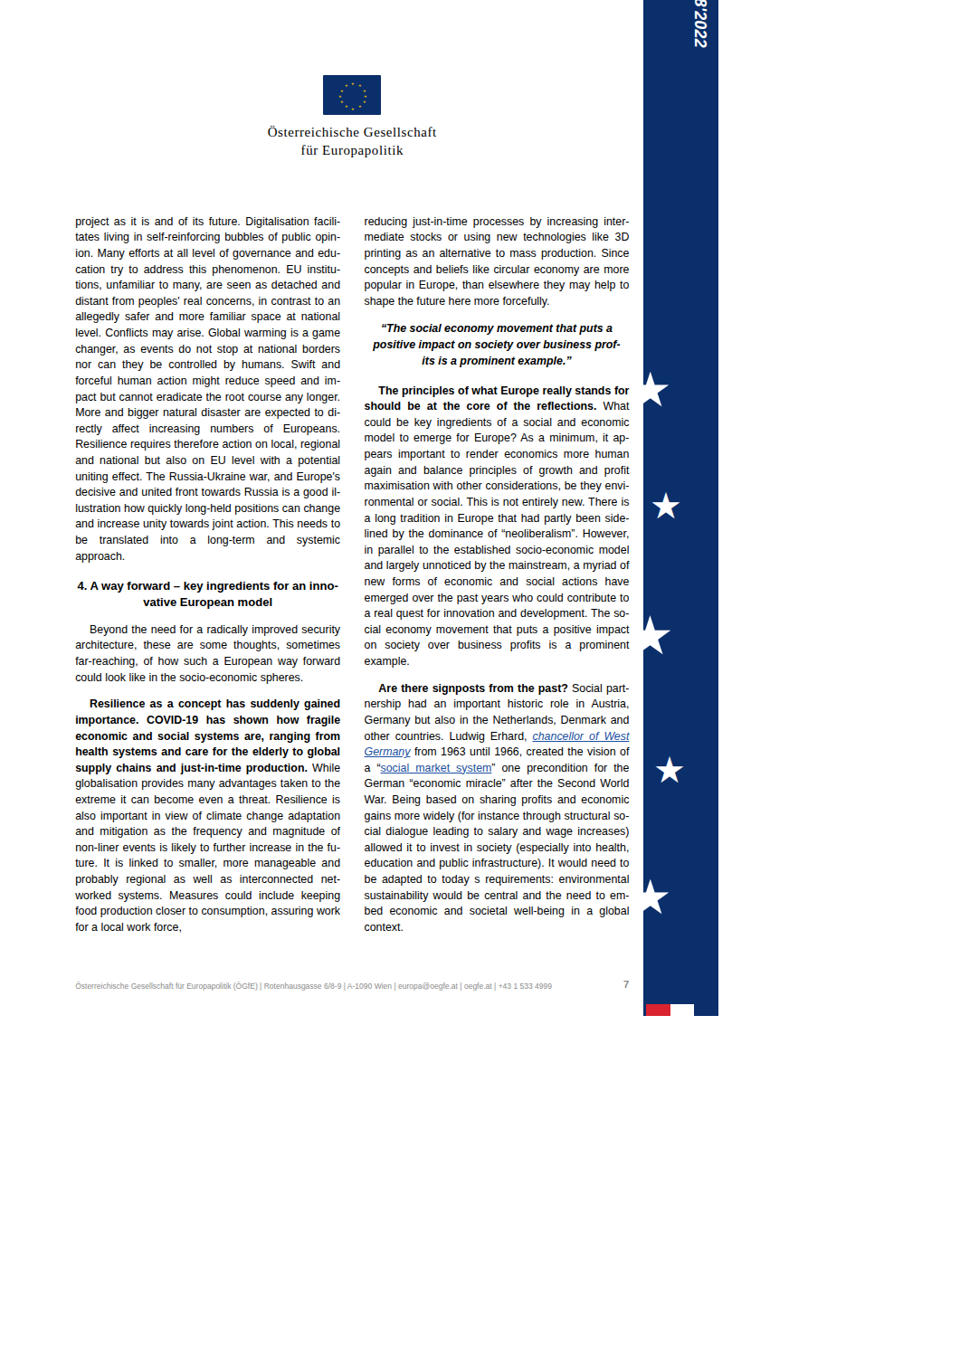★
★
★
★
★
ÖGfE Policy Brief 08'2022
★ ★ ★ ★ ★ ★ ★ ★ ★ ★ ★ ★
Österreichische Gesellschaft für Europapolitik
project as it is and of its future. Digitalisation facilitates living in self-reinforcing bubbles of public opinion. Many efforts at all level of governance and education try to address this phenomenon. EU institutions, unfamiliar to many, are seen as detached and distant from peoples' real concerns, in contrast to an allegedly safer and more familiar space at national level. Conflicts may arise. Global warming is a game changer, as events do not stop at national borders nor can they be controlled by humans. Swift and forceful human action might reduce speed and impact but cannot eradicate the root course any longer. More and bigger natural disaster are expected to directly affect increasing numbers of Europeans. Resilience requires therefore action on local, regional and national but also on EU level with a potential uniting effect. The Russia-Ukraine war, and Europe's decisive and united front towards Russia is a good illustration how quickly long-held positions can change and increase unity towards joint action. This needs to be translated into a long-term and systemic approach.
4. A way forward – key ingredients for an innovative European model
Beyond the need for a radically improved security architecture, these are some thoughts, sometimes far-reaching, of how such a European way forward could look like in the socio-economic spheres.
Resilience as a concept has suddenly gained importance. COVID-19 has shown how fragile economic and social systems are, ranging from health systems and care for the elderly to global supply chains and just-in-time production. While globalisation provides many advantages taken to the extreme it can become even a threat. Resilience is also important in view of climate change adaptation and mitigation as the frequency and magnitude of non-liner events is likely to further increase in the future. It is linked to smaller, more manageable and probably regional as well as interconnected networked systems. Measures could include keeping food production closer to consumption, assuring work for a local work force,
reducing just-in-time processes by increasing intermediate stocks or using new technologies like 3D printing as an alternative to mass production. Since concepts and beliefs like circular economy are more popular in Europe, than elsewhere they may help to shape the future here more forcefully.
“The social economy movement that puts a positive impact on society over business profits is a prominent example.”
The principles of what Europe really stands for should be at the core of the reflections. What could be key ingredients of a social and economic model to emerge for Europe? As a minimum, it appears important to render economics more human again and balance principles of growth and profit maximisation with other considerations, be they environmental or social. This is not entirely new. There is a long tradition in Europe that had partly been side-lined by the dominance of “neoliberalism”. However, in parallel to the established socio-economic model and largely unnoticed by the mainstream, a myriad of new forms of economic and social actions have emerged over the past years who could contribute to a real quest for innovation and development. The social economy movement that puts a positive impact on society over business profits is a prominent example.
Are there signposts from the past? Social partnership had an important historic role in Austria, Germany but also in the Netherlands, Denmark and other countries. Ludwig Erhard, chancellor of West Germany from 1963 until 1966, created the vision of a “social market system” one precondition for the German “economic miracle” after the Second World War. Being based on sharing profits and economic gains more widely (for instance through structural social dialogue leading to salary and wage increases) allowed it to invest in society (especially into health, education and public infrastructure). It would need to be adapted to today s requirements: environmental sustainability would be central and the need to embed economic and societal well-being in a global context.
Österreichische Gesellschaft für Europapolitik (ÖGfE) | Rotenhausgasse 6/8-9 | A-1090 Wien | europa@oegfe.at | oegfe.at | +43 1 533 4999
7